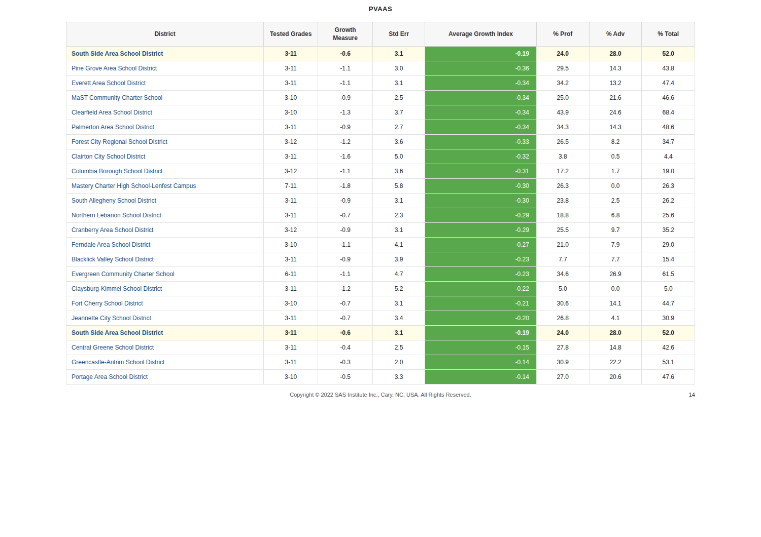PVAAS
| District | Tested Grades | Growth Measure | Std Err | Average Growth Index | % Prof | % Adv | % Total |
| --- | --- | --- | --- | --- | --- | --- | --- |
| South Side Area School District | 3-11 | -0.6 | 3.1 | -0.19 | 24.0 | 28.0 | 52.0 |
| Pine Grove Area School District | 3-11 | -1.1 | 3.0 | -0.36 | 29.5 | 14.3 | 43.8 |
| Everett Area School District | 3-11 | -1.1 | 3.1 | -0.34 | 34.2 | 13.2 | 47.4 |
| MaST Community Charter School | 3-10 | -0.9 | 2.5 | -0.34 | 25.0 | 21.6 | 46.6 |
| Clearfield Area School District | 3-10 | -1.3 | 3.7 | -0.34 | 43.9 | 24.6 | 68.4 |
| Palmerton Area School District | 3-11 | -0.9 | 2.7 | -0.34 | 34.3 | 14.3 | 48.6 |
| Forest City Regional School District | 3-12 | -1.2 | 3.6 | -0.33 | 26.5 | 8.2 | 34.7 |
| Clairton City School District | 3-11 | -1.6 | 5.0 | -0.32 | 3.8 | 0.5 | 4.4 |
| Columbia Borough School District | 3-12 | -1.1 | 3.6 | -0.31 | 17.2 | 1.7 | 19.0 |
| Mastery Charter High School-Lenfest Campus | 7-11 | -1.8 | 5.8 | -0.30 | 26.3 | 0.0 | 26.3 |
| South Allegheny School District | 3-11 | -0.9 | 3.1 | -0.30 | 23.8 | 2.5 | 26.2 |
| Northern Lebanon School District | 3-11 | -0.7 | 2.3 | -0.29 | 18.8 | 6.8 | 25.6 |
| Cranberry Area School District | 3-12 | -0.9 | 3.1 | -0.29 | 25.5 | 9.7 | 35.2 |
| Ferndale Area School District | 3-10 | -1.1 | 4.1 | -0.27 | 21.0 | 7.9 | 29.0 |
| Blacklick Valley School District | 3-11 | -0.9 | 3.9 | -0.23 | 7.7 | 7.7 | 15.4 |
| Evergreen Community Charter School | 6-11 | -1.1 | 4.7 | -0.23 | 34.6 | 26.9 | 61.5 |
| Claysburg-Kimmel School District | 3-11 | -1.2 | 5.2 | -0.22 | 5.0 | 0.0 | 5.0 |
| Fort Cherry School District | 3-10 | -0.7 | 3.1 | -0.21 | 30.6 | 14.1 | 44.7 |
| Jeannette City School District | 3-11 | -0.7 | 3.4 | -0.20 | 26.8 | 4.1 | 30.9 |
| South Side Area School District | 3-11 | -0.6 | 3.1 | -0.19 | 24.0 | 28.0 | 52.0 |
| Central Greene School District | 3-11 | -0.4 | 2.5 | -0.15 | 27.8 | 14.8 | 42.6 |
| Greencastle-Antrim School District | 3-11 | -0.3 | 2.0 | -0.14 | 30.9 | 22.2 | 53.1 |
| Portage Area School District | 3-10 | -0.5 | 3.3 | -0.14 | 27.0 | 20.6 | 47.6 |
Copyright © 2022 SAS Institute Inc., Cary, NC, USA. All Rights Reserved. 14